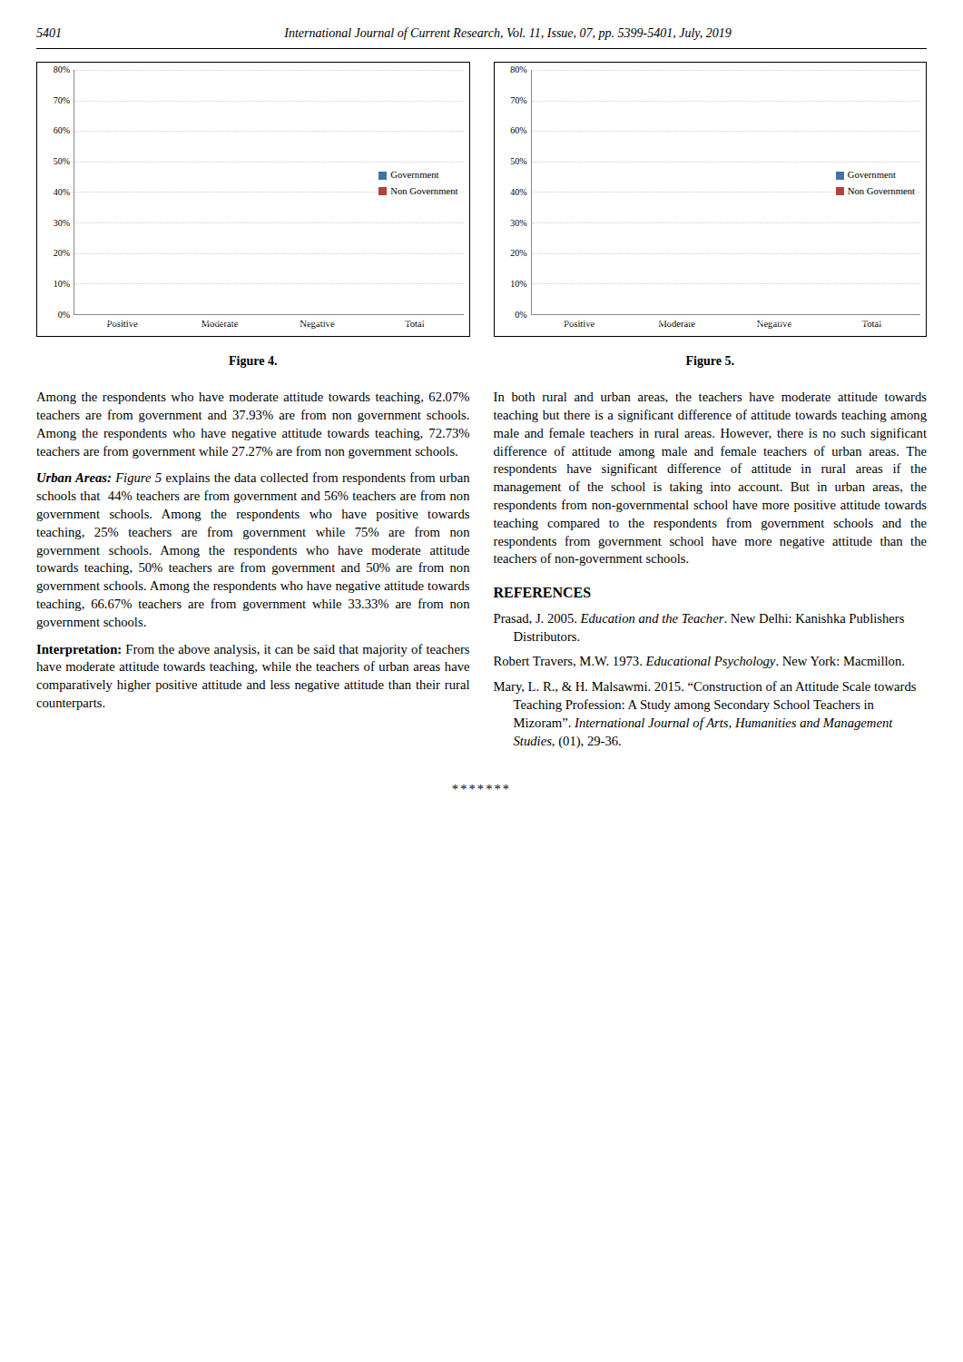5401 International Journal of Current Research, Vol. 11, Issue, 07, pp. 5399-5401, July, 2019
80% 70% 60% 50% 40% 30% 20% 10% 0%
70%
30%
62.07%
37.93%
72.73%
27.27%
66%
34%
Government
Non Government
Positive Moderate Negative Total
80% 70% 60% 50% 40% 30% 20% 10% 0%
25%
75%
50%
50%
66.67%
33.33%
44%
56%
Government
Non Government
Positive Moderate Negative Total
Figure 4.
Figure 5.
Among the respondents who have moderate attitude towards teaching, 62.07% teachers are from government and 37.93% are from non government schools. Among the respondents who have negative attitude towards teaching, 72.73% teachers are from government while 27.27% are from non government schools.
Urban Areas: Figure 5 explains the data collected from respondents from urban schools that 44% teachers are from government and 56% teachers are from non government schools. Among the respondents who have positive towards teaching, 25% teachers are from government while 75% are from non government schools. Among the respondents who have moderate attitude towards teaching, 50% teachers are from government and 50% are from non government schools. Among the respondents who have negative attitude towards teaching, 66.67% teachers are from government while 33.33% are from non government schools.
Interpretation: From the above analysis, it can be said that majority of teachers have moderate attitude towards teaching, while the teachers of urban areas have comparatively higher positive attitude and less negative attitude than their rural counterparts.
In both rural and urban areas, the teachers have moderate attitude towards teaching but there is a significant difference of attitude towards teaching among male and female teachers in rural areas. However, there is no such significant difference of attitude among male and female teachers of urban areas. The respondents have significant difference of attitude in rural areas if the management of the school is taking into account. But in urban areas, the respondents from non-governmental school have more positive attitude towards teaching compared to the respondents from government schools and the respondents from government school have more negative attitude than the teachers of non-government schools.
REFERENCES
Prasad, J. 2005. Education and the Teacher. New Delhi: Kanishka Publishers Distributors.
Robert Travers, M.W. 1973. Educational Psychology. New York: Macmillon.
Mary, L. R., & H. Malsawmi. 2015. “Construction of an Attitude Scale towards Teaching Profession: A Study among Secondary School Teachers in Mizoram”. International Journal of Arts, Humanities and Management Studies, (01), 29-36.
*******